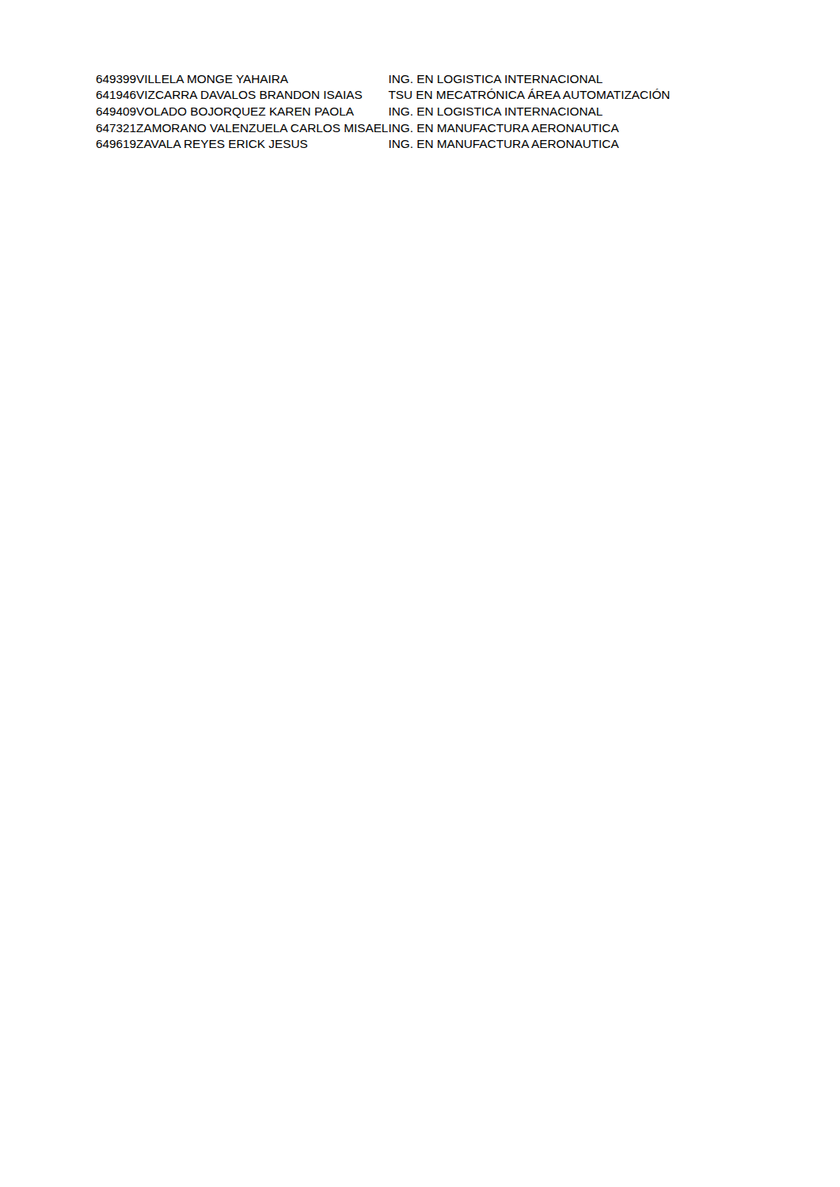| 649399 | VILLELA MONGE YAHAIRA | ING. EN LOGISTICA INTERNACIONAL |
| 641946 | VIZCARRA DAVALOS BRANDON ISAIAS | TSU EN MECATRÓNICA ÁREA AUTOMATIZACIÓN |
| 649409 | VOLADO BOJORQUEZ KAREN PAOLA | ING. EN LOGISTICA INTERNACIONAL |
| 647321 | ZAMORANO VALENZUELA CARLOS MISAEL | ING. EN MANUFACTURA AERONAUTICA |
| 649619 | ZAVALA REYES ERICK JESUS | ING. EN MANUFACTURA AERONAUTICA |